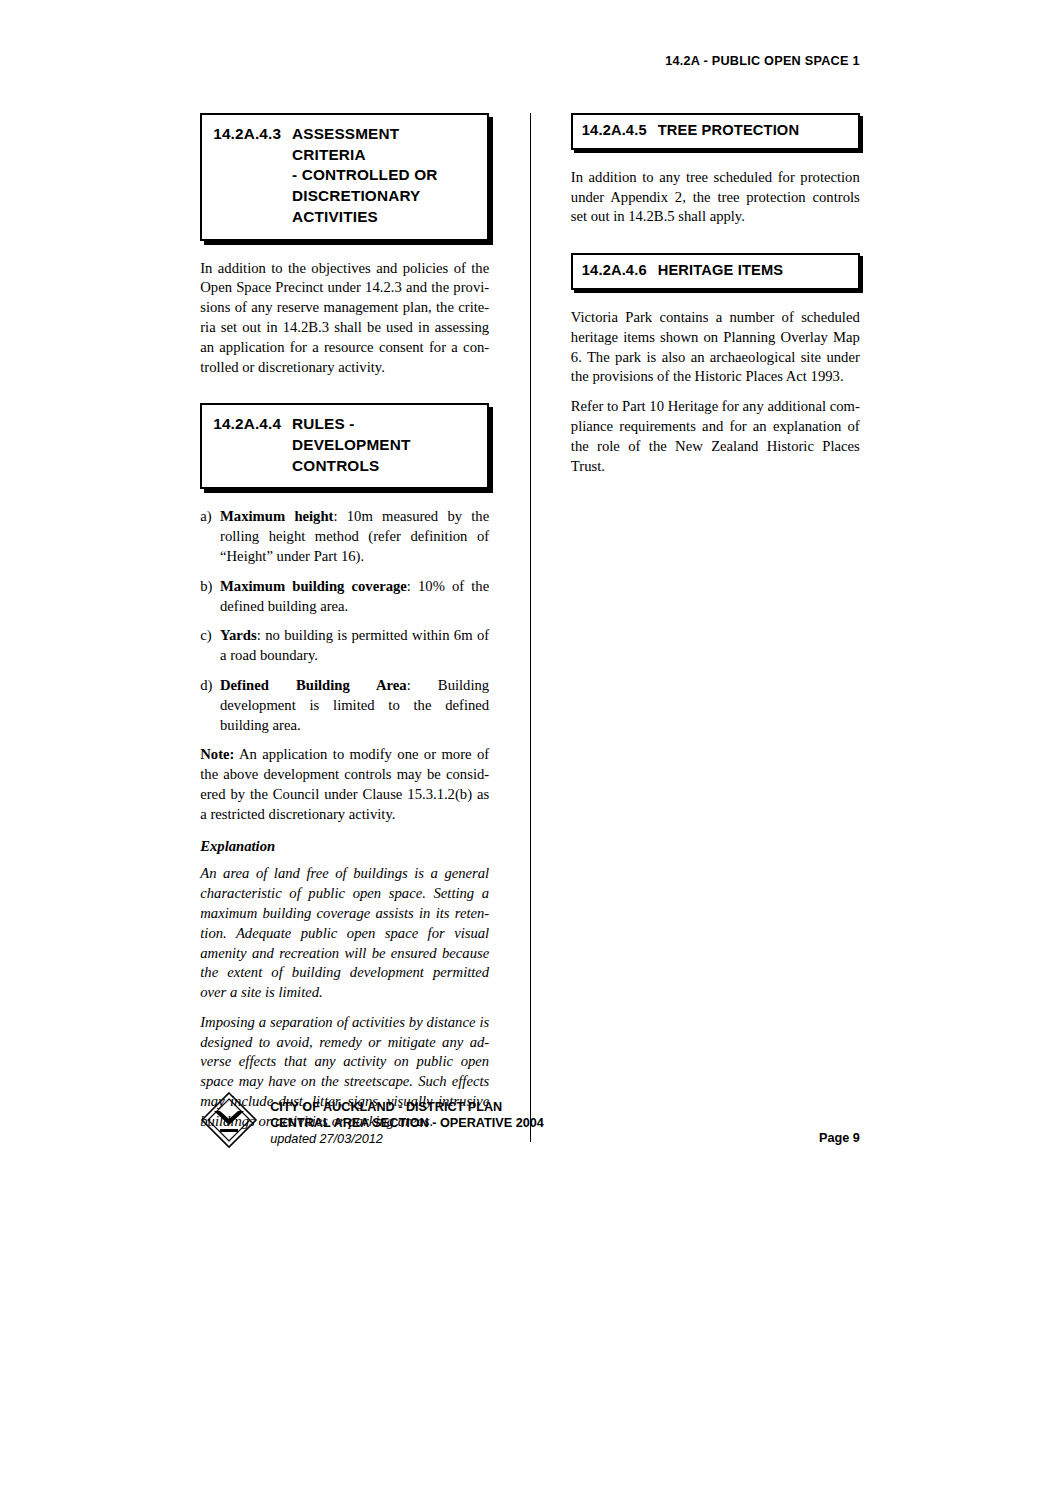14.2A - PUBLIC OPEN SPACE 1
| 14.2A.4.3 | ASSESSMENT CRITERIA - CONTROLLED OR DISCRETIONARY ACTIVITIES |
In addition to the objectives and policies of the Open Space Precinct under 14.2.3 and the provisions of any reserve management plan, the criteria set out in 14.2B.3 shall be used in assessing an application for a resource consent for a controlled or discretionary activity.
| 14.2A.4.4 | RULES - DEVELOPMENT CONTROLS |
a) Maximum height: 10m measured by the rolling height method (refer definition of “Height” under Part 16).
b) Maximum building coverage: 10% of the defined building area.
c) Yards: no building is permitted within 6m of a road boundary.
d) Defined Building Area: Building development is limited to the defined building area.
Note: An application to modify one or more of the above development controls may be considered by the Council under Clause 15.3.1.2(b) as a restricted discretionary activity.
Explanation
An area of land free of buildings is a general characteristic of public open space. Setting a maximum building coverage assists in its retention. Adequate public open space for visual amenity and recreation will be ensured because the extent of building development permitted over a site is limited.
Imposing a separation of activities by distance is designed to avoid, remedy or mitigate any adverse effects that any activity on public open space may have on the streetscape. Such effects may include dust, litter, signs, visually intrusive buildings or activities or parking areas.
| 14.2A.4.5 | TREE PROTECTION |
In addition to any tree scheduled for protection under Appendix 2, the tree protection controls set out in 14.2B.5 shall apply.
| 14.2A.4.6 | HERITAGE ITEMS |
Victoria Park contains a number of scheduled heritage items shown on Planning Overlay Map 6. The park is also an archaeological site under the provisions of the Historic Places Act 1993.
Refer to Part 10 Heritage for any additional compliance requirements and for an explanation of the role of the New Zealand Historic Places Trust.
CITY OF AUCKLAND - DISTRICT PLAN
CENTRAL AREA SECTION - OPERATIVE 2004
updated 27/03/2012
Page 9